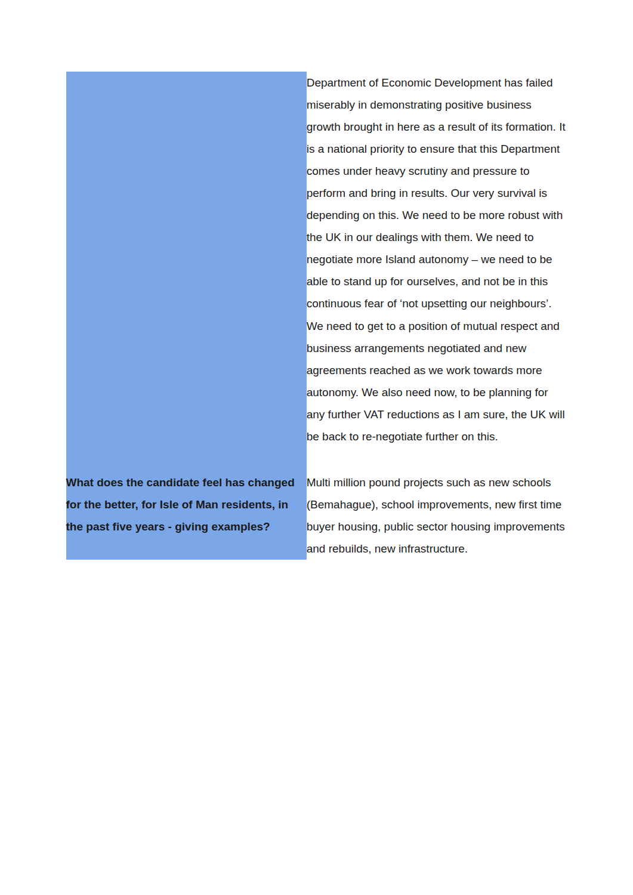| | Department of Economic Development has failed miserably in demonstrating positive business growth brought in here as a result of its formation. It is a national priority to ensure that this Department comes under heavy scrutiny and pressure to perform and bring in results. Our very survival is depending on this. We need to be more robust with the UK in our dealings with them. We need to negotiate more Island autonomy – we need to be able to stand up for ourselves, and not be in this continuous fear of ‘not upsetting our neighbours’. We need to get to a position of mutual respect and business arrangements negotiated and new agreements reached as we work towards more autonomy. We also need now, to be planning for any further VAT reductions as I am sure, the UK will be back to re-negotiate further on this. |
| What does the candidate feel has changed for the better, for Isle of Man residents, in the past five years - giving examples? | Multi million pound projects such as new schools (Bemahague), school improvements, new first time buyer housing, public sector housing improvements and rebuilds, new infrastructure. |